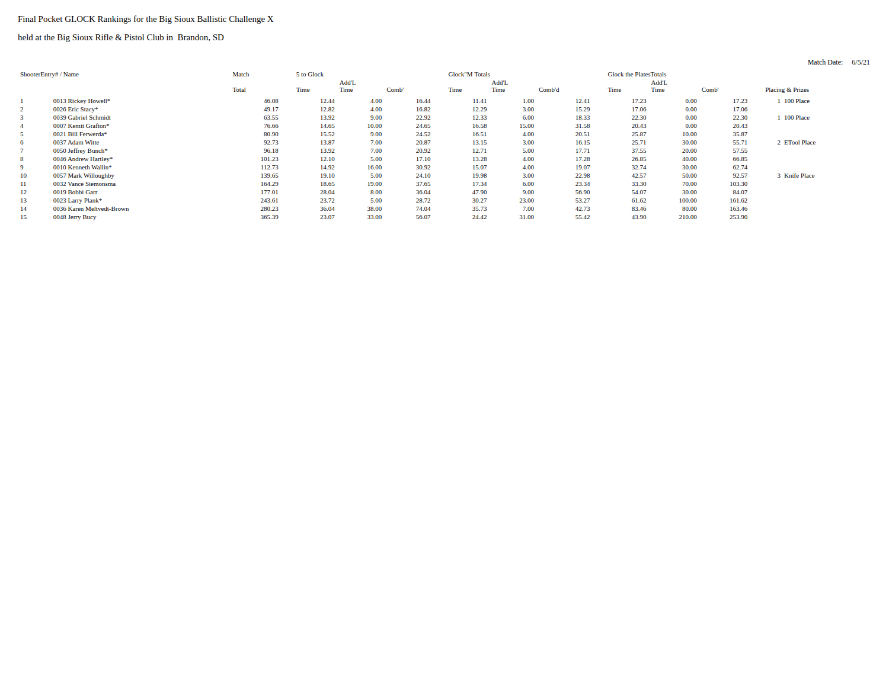Final Pocket GLOCK Rankings for the Big Sioux Ballistic Challenge X
held at the Big Sioux Rifle & Pistol Club in Brandon, SD
Match Date: 6/5/21
| ShooterEntry# / Name | Match | | 5 to Glock | | Glock"M Totals | | Glock the PlatesTotals | | |
| --- | --- | --- | --- | --- | --- | --- | --- | --- | --- |
| | | Total | | Time | Add'L Time | Comb' | | Time | Add'L Time | Comb'd | | Time | Add'L Time | Comb' | | Placing & Prizes |
| 1 | 0013 Rickey Howell* | 46.08 | | 12.44 | 4.00 | 16.44 | | 11.41 | 1.00 | 12.41 | | 17.23 | 0.00 | 17.23 | | 1 | 100 Place |
| 2 | 0026 Eric Stacy* | 49.17 | | 12.82 | 4.00 | 16.82 | | 12.29 | 3.00 | 15.29 | | 17.06 | 0.00 | 17.06 | | | |
| 3 | 0039 Gabriel Schmidt | 63.55 | | 13.92 | 9.00 | 22.92 | | 12.33 | 6.00 | 18.33 | | 22.30 | 0.00 | 22.30 | | 1 | 100 Place |
| 4 | 0007 Kemit Grafton* | 76.66 | | 14.65 | 10.00 | 24.65 | | 16.58 | 15.00 | 31.58 | | 20.43 | 0.00 | 20.43 | | | |
| 5 | 0021 Bill Ferwerda* | 80.90 | | 15.52 | 9.00 | 24.52 | | 16.51 | 4.00 | 20.51 | | 25.87 | 10.00 | 35.87 | | | |
| 6 | 0037 Adam Witte | 92.73 | | 13.87 | 7.00 | 20.87 | | 13.15 | 3.00 | 16.15 | | 25.71 | 30.00 | 55.71 | | 2 | ETool Place |
| 7 | 0050 Jeffrey Bunch* | 96.18 | | 13.92 | 7.00 | 20.92 | | 12.71 | 5.00 | 17.71 | | 37.55 | 20.00 | 57.55 | | | |
| 8 | 0046 Andrew Hartley* | 101.23 | | 12.10 | 5.00 | 17.10 | | 13.28 | 4.00 | 17.28 | | 26.85 | 40.00 | 66.85 | | | |
| 9 | 0010 Kenneth Wallin* | 112.73 | | 14.92 | 16.00 | 30.92 | | 15.07 | 4.00 | 19.07 | | 32.74 | 30.00 | 62.74 | | | |
| 10 | 0057 Mark Willoughby | 139.65 | | 19.10 | 5.00 | 24.10 | | 19.98 | 3.00 | 22.98 | | 42.57 | 50.00 | 92.57 | | 3 | Knife Place |
| 11 | 0032 Vance Siemonsma | 164.29 | | 18.65 | 19.00 | 37.65 | | 17.34 | 6.00 | 23.34 | | 33.30 | 70.00 | 103.30 | | | |
| 12 | 0019 Bobbi Garr | 177.01 | | 28.04 | 8.00 | 36.04 | | 47.90 | 9.00 | 56.90 | | 54.07 | 30.00 | 84.07 | | | |
| 13 | 0023 Larry Plank* | 243.61 | | 23.72 | 5.00 | 28.72 | | 30.27 | 23.00 | 53.27 | | 61.62 | 100.00 | 161.62 | | | |
| 14 | 0036 Karen Meltvedt-Brown | 280.23 | | 36.04 | 38.00 | 74.04 | | 35.73 | 7.00 | 42.73 | | 83.46 | 80.00 | 163.46 | | | |
| 15 | 0048 Jerry Bucy | 365.39 | | 23.07 | 33.00 | 56.07 | | 24.42 | 31.00 | 55.42 | | 43.90 | 210.00 | 253.90 | | | |